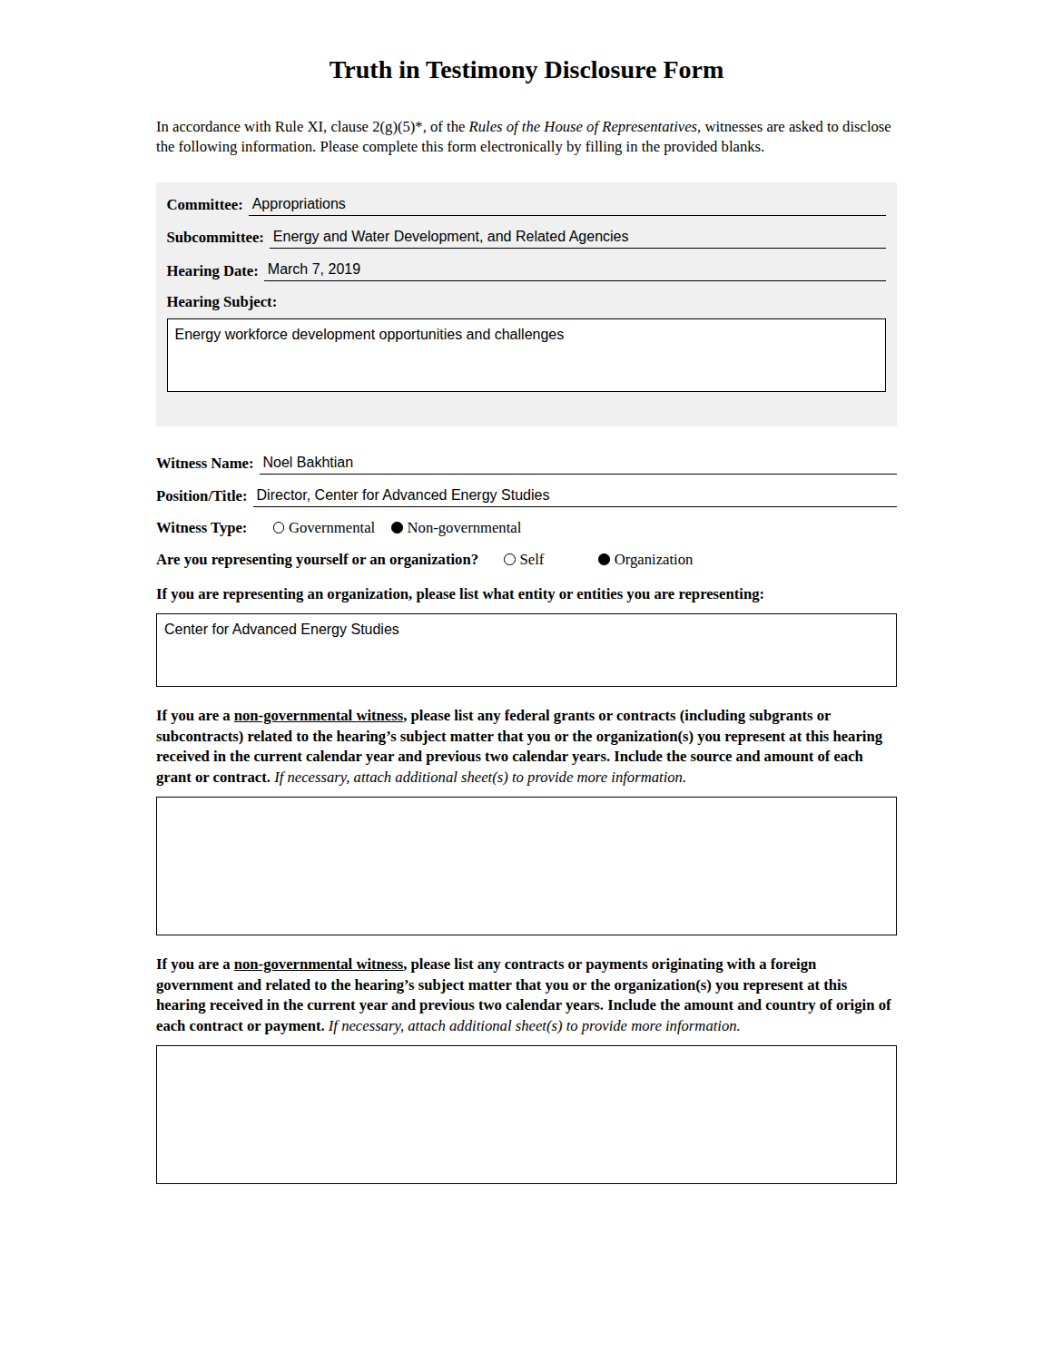Truth in Testimony Disclosure Form
In accordance with Rule XI, clause 2(g)(5)*, of the Rules of the House of Representatives, witnesses are asked to disclose the following information. Please complete this form electronically by filling in the provided blanks.
Committee: Appropriations
Subcommittee: Energy and Water Development, and Related Agencies
Hearing Date: March 7, 2019
Hearing Subject:
Energy workforce development opportunities and challenges
Witness Name: Noel Bakhtian
Position/Title: Director, Center for Advanced Energy Studies
Witness Type: Governmental Non-governmental
Are you representing yourself or an organization? Self Organization
If you are representing an organization, please list what entity or entities you are representing:
Center for Advanced Energy Studies
If you are a non-governmental witness, please list any federal grants or contracts (including subgrants or subcontracts) related to the hearing’s subject matter that you or the organization(s) you represent at this hearing received in the current calendar year and previous two calendar years. Include the source and amount of each grant or contract. If necessary, attach additional sheet(s) to provide more information.
If you are a non-governmental witness, please list any contracts or payments originating with a foreign government and related to the hearing’s subject matter that you or the organization(s) you represent at this hearing received in the current year and previous two calendar years. Include the amount and country of origin of each contract or payment. If necessary, attach additional sheet(s) to provide more information.